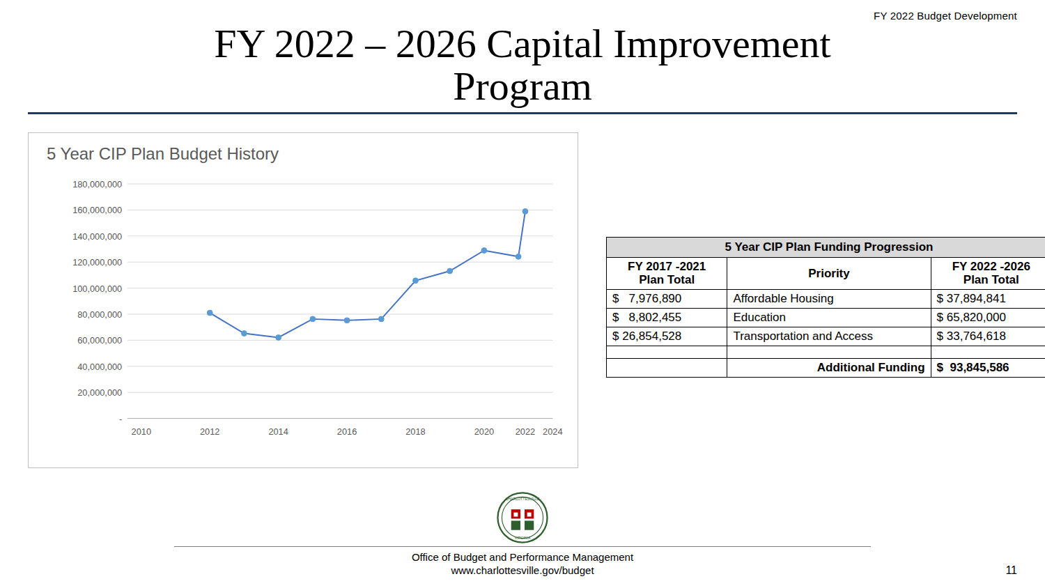FY 2022 Budget Development
FY 2022 – 2026 Capital Improvement
Program
5 Year CIP Plan Budget History
180,000,000 160,000,000 140,000,000 120,000,000 100,000,000 80,000,000 60,000,000 40,000,000 20,000,000 - 2010 2012 2014 2016 2018 2020 2022 2024
5 Year CIP Plan Funding Progression
| FY 2017 -2021 Plan Total | Priority | FY 2022 -2026 Plan Total |
| --- | --- | --- |
| $ 7,976,890 | Affordable Housing | $ 37,894,841 |
| $ 8,802,455 | Education | $ 65,820,000 |
| $ 26,854,528 | Transportation and Access | $ 33,764,618 |
| | Additional Funding | $ 93,845,586 |
CHARLOTTESVILLE VIRGINIA
Office of Budget and Performance Management
www.charlottesville.gov/budget
11